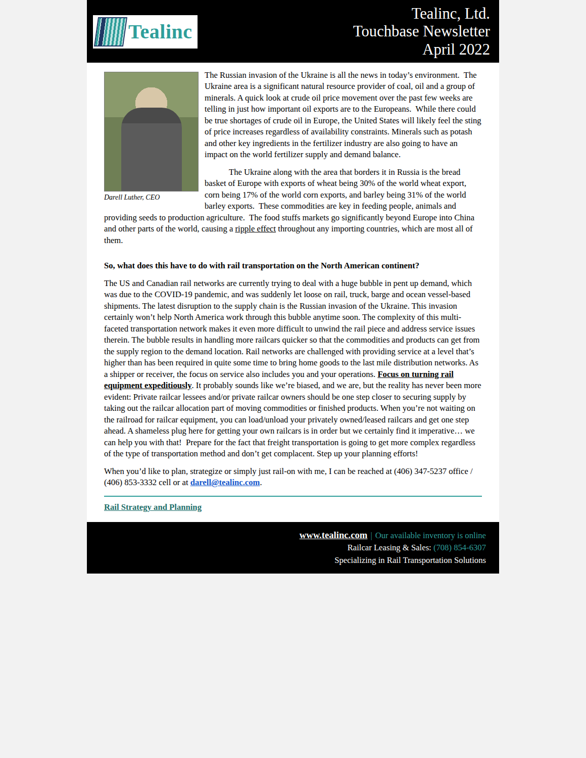Tealinc
Tealinc, Ltd.
Touchbase Newsletter
April 2022
Darell Luther, CEO
The Russian invasion of the Ukraine is all the news in today’s environment. The Ukraine area is a significant natural resource provider of coal, oil and a group of minerals. A quick look at crude oil price movement over the past few weeks are telling in just how important oil exports are to the Europeans. While there could be true shortages of crude oil in Europe, the United States will likely feel the sting of price increases regardless of availability constraints. Minerals such as potash and other key ingredients in the fertilizer industry are also going to have an impact on the world fertilizer supply and demand balance.
The Ukraine along with the area that borders it in Russia is the bread basket of Europe with exports of wheat being 30% of the world wheat export, corn being 17% of the world corn exports, and barley being 31% of the world barley exports. These commodities are key in feeding people, animals and providing seeds to production agriculture. The food stuffs markets go significantly beyond Europe into China and other parts of the world, causing a ripple effect throughout any importing countries, which are most all of them.
So, what does this have to do with rail transportation on the North American continent?
The US and Canadian rail networks are currently trying to deal with a huge bubble in pent up demand, which was due to the COVID-19 pandemic, and was suddenly let loose on rail, truck, barge and ocean vessel-based shipments. The latest disruption to the supply chain is the Russian invasion of the Ukraine. This invasion certainly won’t help North America work through this bubble anytime soon. The complexity of this multi-faceted transportation network makes it even more difficult to unwind the rail piece and address service issues therein. The bubble results in handling more railcars quicker so that the commodities and products can get from the supply region to the demand location. Rail networks are challenged with providing service at a level that’s higher than has been required in quite some time to bring home goods to the last mile distribution networks. As a shipper or receiver, the focus on service also includes you and your operations. Focus on turning rail equipment expeditiously. It probably sounds like we’re biased, and we are, but the reality has never been more evident: Private railcar lessees and/or private railcar owners should be one step closer to securing supply by taking out the railcar allocation part of moving commodities or finished products. When you’re not waiting on the railroad for railcar equipment, you can load/unload your privately owned/leased railcars and get one step ahead. A shameless plug here for getting your own railcars is in order but we certainly find it imperative… we can help you with that! Prepare for the fact that freight transportation is going to get more complex regardless of the type of transportation method and don’t get complacent. Step up your planning efforts!
When you’d like to plan, strategize or simply just rail-on with me, I can be reached at (406) 347-5237 office / (406) 853-3332 cell or at darell@tealinc.com.
Rail Strategy and Planning
www.tealinc.com|Our available inventory is online
Railcar Leasing & Sales: (708) 854-6307
Specializing in Rail Transportation Solutions